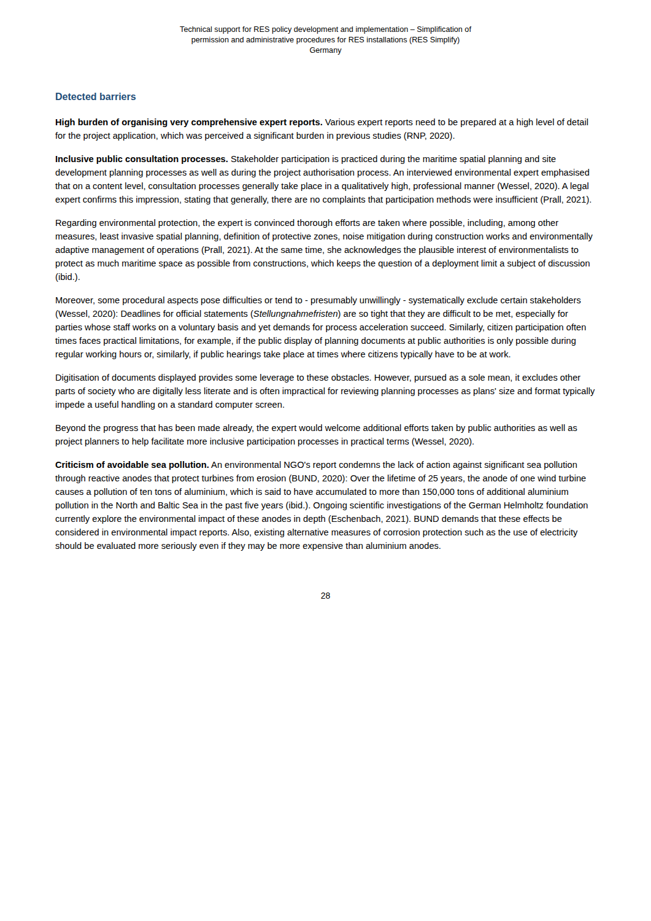Technical support for RES policy development and implementation – Simplification of
permission and administrative procedures for RES installations (RES Simplify)
Germany
Detected barriers
High burden of organising very comprehensive expert reports. Various expert reports need to be prepared at a high level of detail for the project application, which was perceived a significant burden in previous studies (RNP, 2020).
Inclusive public consultation processes. Stakeholder participation is practiced during the maritime spatial planning and site development planning processes as well as during the project authorisation process. An interviewed environmental expert emphasised that on a content level, consultation processes generally take place in a qualitatively high, professional manner (Wessel, 2020). A legal expert confirms this impression, stating that generally, there are no complaints that participation methods were insufficient (Prall, 2021).
Regarding environmental protection, the expert is convinced thorough efforts are taken where possible, including, among other measures, least invasive spatial planning, definition of protective zones, noise mitigation during construction works and environmentally adaptive management of operations (Prall, 2021). At the same time, she acknowledges the plausible interest of environmentalists to protect as much maritime space as possible from constructions, which keeps the question of a deployment limit a subject of discussion (ibid.).
Moreover, some procedural aspects pose difficulties or tend to - presumably unwillingly - systematically exclude certain stakeholders (Wessel, 2020): Deadlines for official statements (Stellungnahmefristen) are so tight that they are difficult to be met, especially for parties whose staff works on a voluntary basis and yet demands for process acceleration succeed. Similarly, citizen participation often times faces practical limitations, for example, if the public display of planning documents at public authorities is only possible during regular working hours or, similarly, if public hearings take place at times where citizens typically have to be at work.
Digitisation of documents displayed provides some leverage to these obstacles. However, pursued as a sole mean, it excludes other parts of society who are digitally less literate and is often impractical for reviewing planning processes as plans' size and format typically impede a useful handling on a standard computer screen.
Beyond the progress that has been made already, the expert would welcome additional efforts taken by public authorities as well as project planners to help facilitate more inclusive participation processes in practical terms (Wessel, 2020).
Criticism of avoidable sea pollution. An environmental NGO's report condemns the lack of action against significant sea pollution through reactive anodes that protect turbines from erosion (BUND, 2020): Over the lifetime of 25 years, the anode of one wind turbine causes a pollution of ten tons of aluminium, which is said to have accumulated to more than 150,000 tons of additional aluminium pollution in the North and Baltic Sea in the past five years (ibid.). Ongoing scientific investigations of the German Helmholtz foundation currently explore the environmental impact of these anodes in depth (Eschenbach, 2021). BUND demands that these effects be considered in environmental impact reports. Also, existing alternative measures of corrosion protection such as the use of electricity should be evaluated more seriously even if they may be more expensive than aluminium anodes.
28